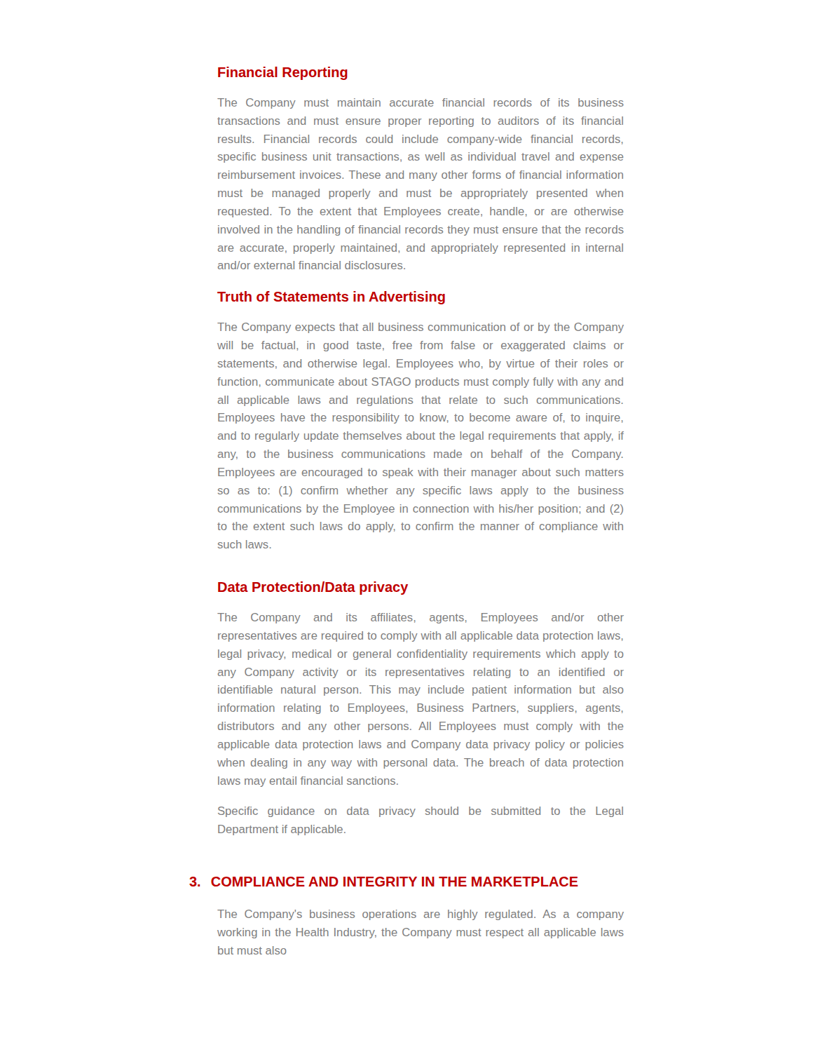Financial Reporting
The Company must maintain accurate financial records of its business transactions and must ensure proper reporting to auditors of its financial results. Financial records could include company-wide financial records, specific business unit transactions, as well as individual travel and expense reimbursement invoices. These and many other forms of financial information must be managed properly and must be appropriately presented when requested. To the extent that Employees create, handle, or are otherwise involved in the handling of financial records they must ensure that the records are accurate, properly maintained, and appropriately represented in internal and/or external financial disclosures.
Truth of Statements in Advertising
The Company expects that all business communication of or by the Company will be factual, in good taste, free from false or exaggerated claims or statements, and otherwise legal. Employees who, by virtue of their roles or function, communicate about STAGO products must comply fully with any and all applicable laws and regulations that relate to such communications. Employees have the responsibility to know, to become aware of, to inquire, and to regularly update themselves about the legal requirements that apply, if any, to the business communications made on behalf of the Company. Employees are encouraged to speak with their manager about such matters so as to: (1) confirm whether any specific laws apply to the business communications by the Employee in connection with his/her position; and (2) to the extent such laws do apply, to confirm the manner of compliance with such laws.
Data Protection/Data privacy
The Company and its affiliates, agents, Employees and/or other representatives are required to comply with all applicable data protection laws, legal privacy, medical or general confidentiality requirements which apply to any Company activity or its representatives relating to an identified or identifiable natural person. This may include patient information but also information relating to Employees, Business Partners, suppliers, agents, distributors and any other persons. All Employees must comply with the applicable data protection laws and Company data privacy policy or policies when dealing in any way with personal data. The breach of data protection laws may entail financial sanctions.
Specific guidance on data privacy should be submitted to the Legal Department if applicable.
3. COMPLIANCE AND INTEGRITY IN THE MARKETPLACE
The Company's business operations are highly regulated. As a company working in the Health Industry, the Company must respect all applicable laws but must also